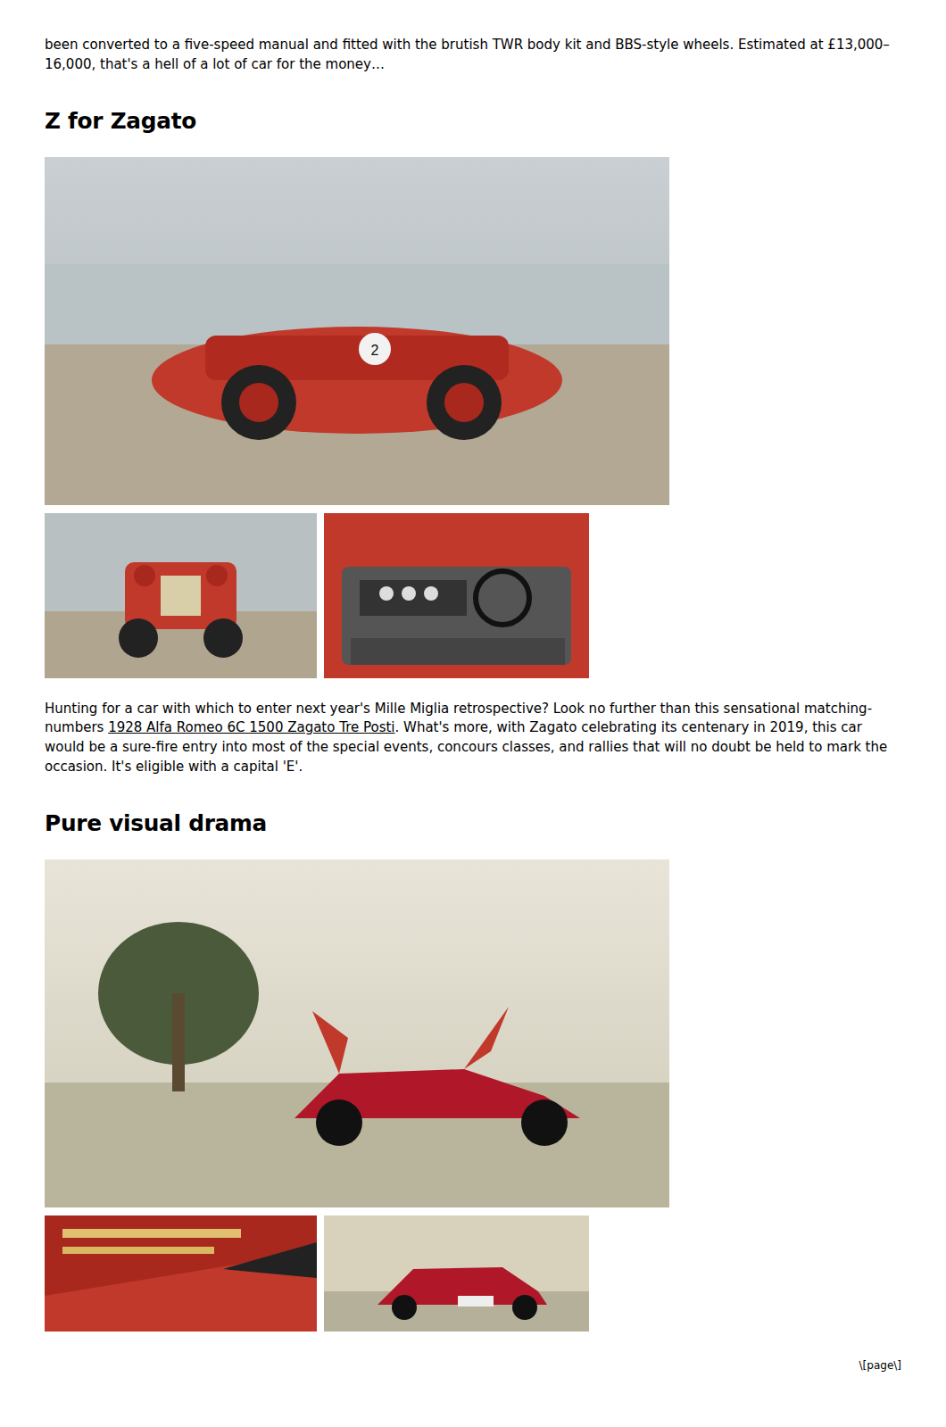been converted to a five-speed manual and fitted with the brutish TWR body kit and BBS-style wheels. Estimated at £13,000–16,000, that's a hell of a lot of car for the money…
Z for Zagato
Hunting for a car with which to enter next year's Mille Miglia retrospective? Look no further than this sensational matching-numbers 1928 Alfa Romeo 6C 1500 Zagato Tre Posti. What's more, with Zagato celebrating its centenary in 2019, this car would be a sure-fire entry into most of the special events, concours classes, and rallies that will no doubt be held to mark the occasion. It's eligible with a capital 'E'.
Pure visual drama
\[page\]